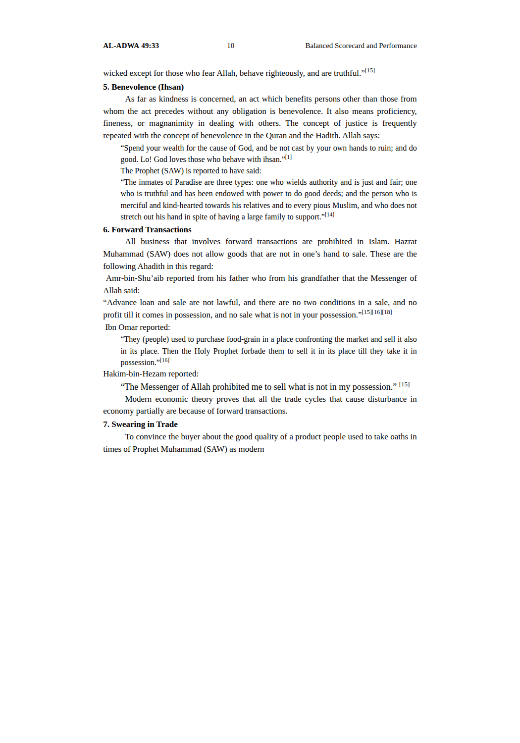AL-ADWA 49:33
10
Balanced Scorecard and Performance
wicked except for those who fear Allah, behave righteously, and are truthful.”[15]
5. Benevolence (Ihsan)
As far as kindness is concerned, an act which benefits persons other than those from whom the act precedes without any obligation is benevolence. It also means proficiency, fineness, or magnanimity in dealing with others. The concept of justice is frequently repeated with the concept of benevolence in the Quran and the Hadith. Allah says:
“Spend your wealth for the cause of God, and be not cast by your own hands to ruin; and do good. Lo! God loves those who behave with ihsan.”[1]
The Prophet (SAW) is reported to have said:
“The inmates of Paradise are three types: one who wields authority and is just and fair; one who is truthful and has been endowed with power to do good deeds; and the person who is merciful and kind-hearted towards his relatives and to every pious Muslim, and who does not stretch out his hand in spite of having a large family to support.”[14]
6. Forward Transactions
All business that involves forward transactions are prohibited in Islam. Hazrat Muhammad (SAW) does not allow goods that are not in one’s hand to sale. These are the following Ahadith in this regard:
Amr-bin-Shu’aib reported from his father who from his grandfather that the Messenger of Allah said:
“Advance loan and sale are not lawful, and there are no two conditions in a sale, and no profit till it comes in possession, and no sale what is not in your possession.”[15][16][18]
Ibn Omar reported:
“They (people) used to purchase food-grain in a place confronting the market and sell it also in its place. Then the Holy Prophet forbade them to sell it in its place till they take it in possession.”[16]
Hakim-bin-Hezam reported:
“The Messenger of Allah prohibited me to sell what is not in my possession.” [15]
Modern economic theory proves that all the trade cycles that cause disturbance in economy partially are because of forward transactions.
7. Swearing in Trade
To convince the buyer about the good quality of a product people used to take oaths in times of Prophet Muhammad (SAW) as modern